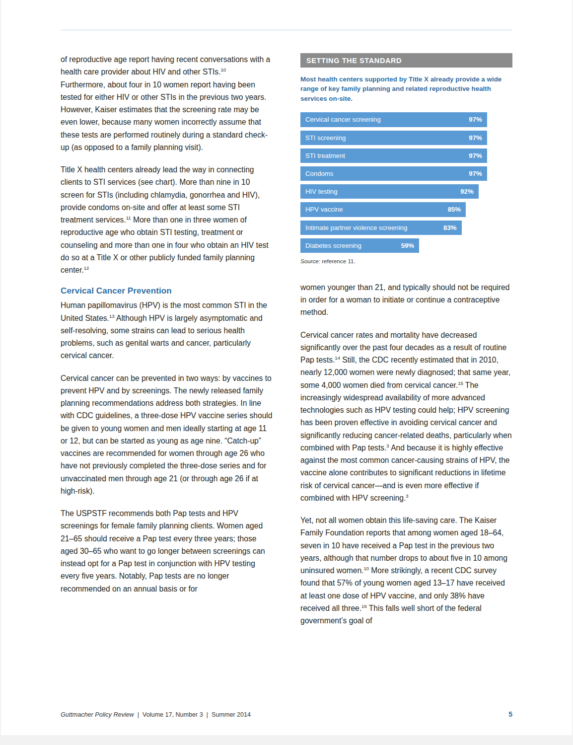of reproductive age report having recent conversations with a health care provider about HIV and other STIs.10 Furthermore, about four in 10 women report having been tested for either HIV or other STIs in the previous two years. However, Kaiser estimates that the screening rate may be even lower, because many women incorrectly assume that these tests are performed routinely during a standard check-up (as opposed to a family planning visit).
Title X health centers already lead the way in connecting clients to STI services (see chart). More than nine in 10 screen for STIs (including chlamydia, gonorrhea and HIV), provide condoms on-site and offer at least some STI treatment services.11 More than one in three women of reproductive age who obtain STI testing, treatment or counseling and more than one in four who obtain an HIV test do so at a Title X or other publicly funded family planning center.12
Cervical Cancer Prevention
Human papillomavirus (HPV) is the most common STI in the United States.13 Although HPV is largely asymptomatic and self-resolving, some strains can lead to serious health problems, such as genital warts and cancer, particularly cervical cancer.
Cervical cancer can be prevented in two ways: by vaccines to prevent HPV and by screenings. The newly released family planning recommendations address both strategies. In line with CDC guidelines, a three-dose HPV vaccine series should be given to young women and men ideally starting at age 11 or 12, but can be started as young as age nine. “Catch-up” vaccines are recommended for women through age 26 who have not previously completed the three-dose series and for unvaccinated men through age 21 (or through age 26 if at high-risk).
The USPSTF recommends both Pap tests and HPV screenings for female family planning clients. Women aged 21–65 should receive a Pap test every three years; those aged 30–65 who want to go longer between screenings can instead opt for a Pap test in conjunction with HPV testing every five years. Notably, Pap tests are no longer recommended on an annual basis or for
SETTING THE STANDARD
Most health centers supported by Title X already provide a wide range of key family planning and related reproductive health services on-site.
Cervical cancer screening 97%
STI screening 97%
STI treatment 97%
Condoms 97%
HIV testing 92%
HPV vaccine 85%
Intimate partner violence screening 83%
Diabetes screening 59%
Source: reference 11.
women younger than 21, and typically should not be required in order for a woman to initiate or continue a contraceptive method.
Cervical cancer rates and mortality have decreased significantly over the past four decades as a result of routine Pap tests.14 Still, the CDC recently estimated that in 2010, nearly 12,000 women were newly diagnosed; that same year, some 4,000 women died from cervical cancer.15 The increasingly widespread availability of more advanced technologies such as HPV testing could help; HPV screening has been proven effective in avoiding cervical cancer and significantly reducing cancer-related deaths, particularly when combined with Pap tests.3 And because it is highly effective against the most common cancer-causing strains of HPV, the vaccine alone contributes to significant reductions in lifetime risk of cervical cancer—and is even more effective if combined with HPV screening.3
Yet, not all women obtain this life-saving care. The Kaiser Family Foundation reports that among women aged 18–64, seven in 10 have received a Pap test in the previous two years, although that number drops to about five in 10 among uninsured women.10 More strikingly, a recent CDC survey found that 57% of young women aged 13–17 have received at least one dose of HPV vaccine, and only 38% have received all three.16 This falls well short of the federal government’s goal of
Guttmacher Policy Review | Volume 17, Number 3 | Summer 2014
5